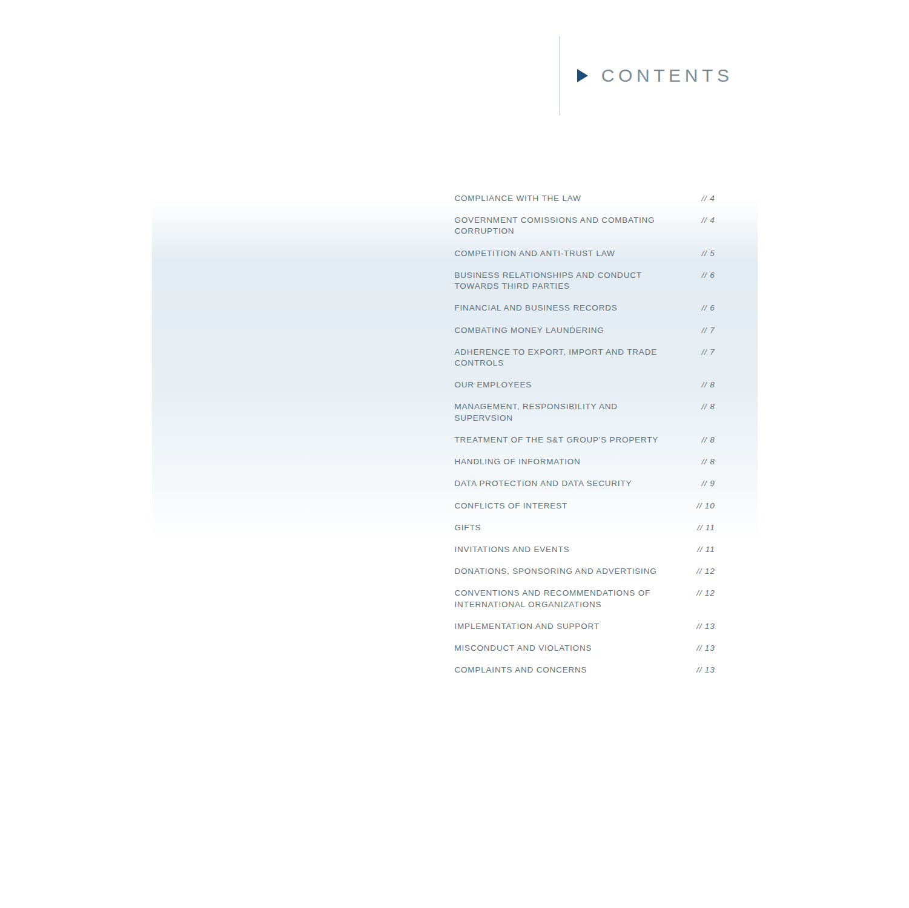Contents
| Compliance with the law | // 4 |
| Government comissions and combating corruption | // 4 |
| Competition and anti-trust law | // 5 |
| Business relationships and conduct towards third parties | // 6 |
| Financial and business records | // 6 |
| Combating money laundering | // 7 |
| Adherence to export, import and trade controls | // 7 |
| Our employees | // 8 |
| Management, responsibility and supervsion | // 8 |
| Treatment of the S&T Group's property | // 8 |
| Handling of information | // 8 |
| Data protection and data security | // 9 |
| Conflicts of interest | // 10 |
| Gifts | // 11 |
| Invitations and events | // 11 |
| Donations, sponsoring and advertising | // 12 |
| Conventions and recommendations of international organizations | // 12 |
| Implementation and support | // 13 |
| Misconduct and violations | // 13 |
| Complaints and concerns | // 13 |